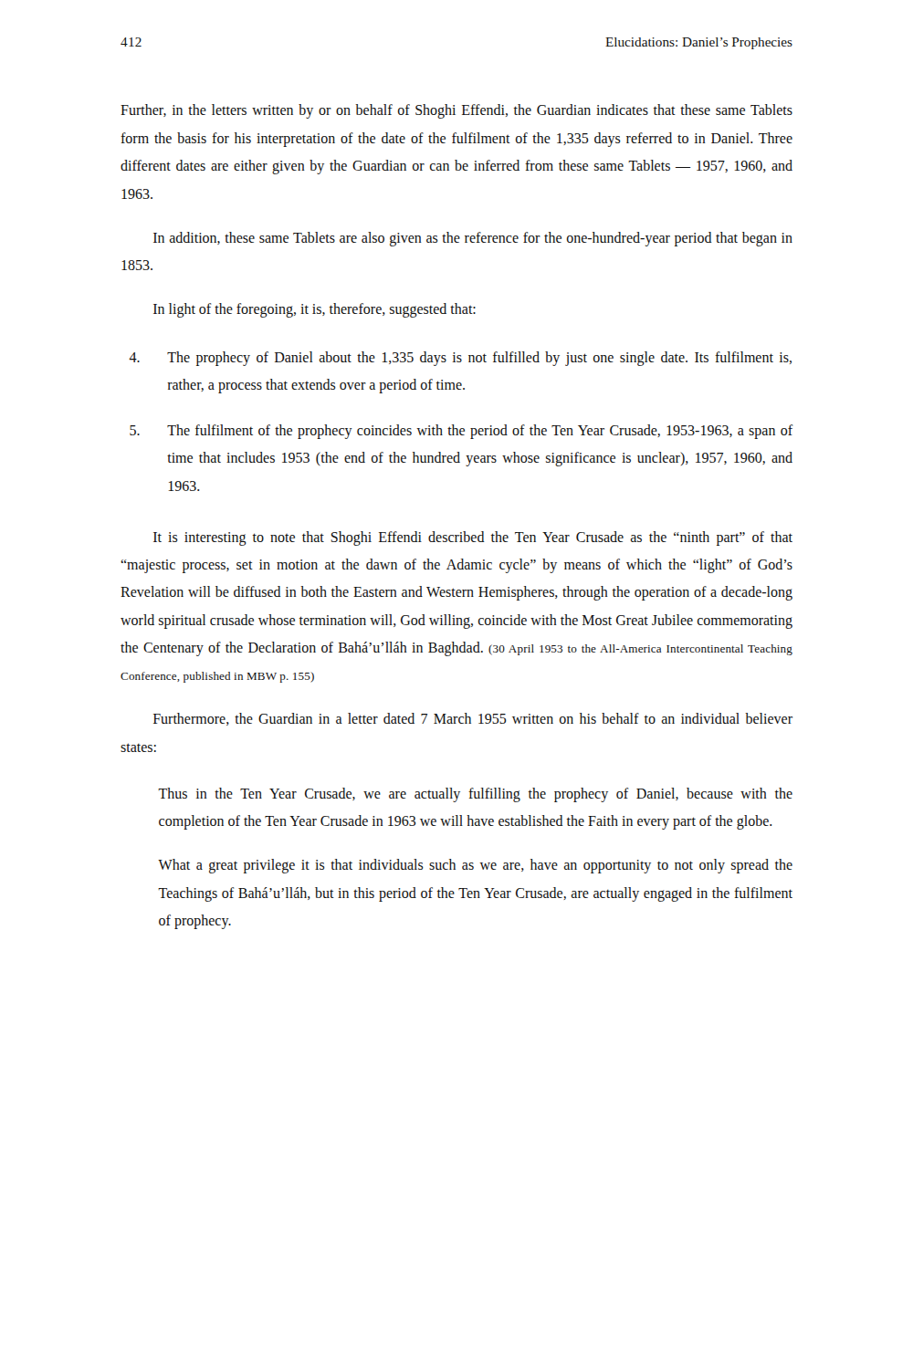412 Elucidations: Daniel’s Prophecies
Further, in the letters written by or on behalf of Shoghi Effendi, the Guardian indicates that these same Tablets form the basis for his interpretation of the date of the fulfilment of the 1,335 days referred to in Daniel. Three different dates are either given by the Guardian or can be inferred from these same Tablets — 1957, 1960, and 1963.
In addition, these same Tablets are also given as the reference for the one-hundred-year period that began in 1853.
In light of the foregoing, it is, therefore, suggested that:
4. The prophecy of Daniel about the 1,335 days is not fulfilled by just one single date. Its fulfilment is, rather, a process that extends over a period of time.
5. The fulfilment of the prophecy coincides with the period of the Ten Year Crusade, 1953-1963, a span of time that includes 1953 (the end of the hundred years whose significance is unclear), 1957, 1960, and 1963.
It is interesting to note that Shoghi Effendi described the Ten Year Crusade as the “ninth part” of that “majestic process, set in motion at the dawn of the Adamic cycle” by means of which the “light” of God’s Revelation will be diffused in both the Eastern and Western Hemispheres, through the operation of a decade-long world spiritual crusade whose termination will, God willing, coincide with the Most Great Jubilee commemorating the Centenary of the Declaration of Bahá’u’lláh in Baghdad. (30 April 1953 to the All-America Intercontinental Teaching Conference, published in MBW p. 155)
Furthermore, the Guardian in a letter dated 7 March 1955 written on his behalf to an individual believer states:
Thus in the Ten Year Crusade, we are actually fulfilling the prophecy of Daniel, because with the completion of the Ten Year Crusade in 1963 we will have established the Faith in every part of the globe.
What a great privilege it is that individuals such as we are, have an opportunity to not only spread the Teachings of Bahá’u’lláh, but in this period of the Ten Year Crusade, are actually engaged in the fulfilment of prophecy.